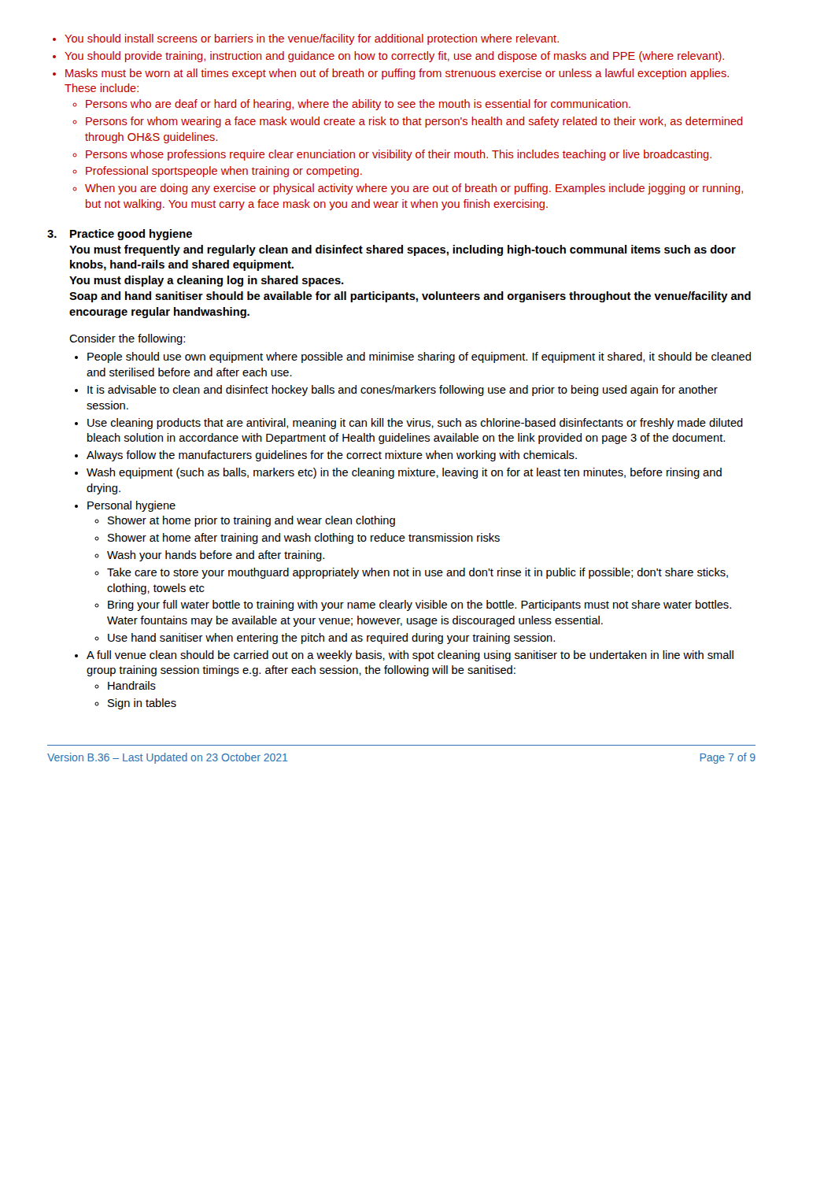You should install screens or barriers in the venue/facility for additional protection where relevant.
You should provide training, instruction and guidance on how to correctly fit, use and dispose of masks and PPE (where relevant).
Masks must be worn at all times except when out of breath or puffing from strenuous exercise or unless a lawful exception applies. These include:
Persons who are deaf or hard of hearing, where the ability to see the mouth is essential for communication.
Persons for whom wearing a face mask would create a risk to that person's health and safety related to their work, as determined through OH&S guidelines.
Persons whose professions require clear enunciation or visibility of their mouth. This includes teaching or live broadcasting.
Professional sportspeople when training or competing.
When you are doing any exercise or physical activity where you are out of breath or puffing. Examples include jogging or running, but not walking. You must carry a face mask on you and wear it when you finish exercising.
3.
Practice good hygiene
You must frequently and regularly clean and disinfect shared spaces, including high-touch communal items such as door knobs, hand-rails and shared equipment.
You must display a cleaning log in shared spaces.
Soap and hand sanitiser should be available for all participants, volunteers and organisers throughout the venue/facility and encourage regular handwashing.
Consider the following:
People should use own equipment where possible and minimise sharing of equipment. If equipment it shared, it should be cleaned and sterilised before and after each use.
It is advisable to clean and disinfect hockey balls and cones/markers following use and prior to being used again for another session.
Use cleaning products that are antiviral, meaning it can kill the virus, such as chlorine-based disinfectants or freshly made diluted bleach solution in accordance with Department of Health guidelines available on the link provided on page 3 of the document.
Always follow the manufacturers guidelines for the correct mixture when working with chemicals.
Wash equipment (such as balls, markers etc) in the cleaning mixture, leaving it on for at least ten minutes, before rinsing and drying.
Personal hygiene
Shower at home prior to training and wear clean clothing
Shower at home after training and wash clothing to reduce transmission risks
Wash your hands before and after training.
Take care to store your mouthguard appropriately when not in use and don't rinse it in public if possible; don't share sticks, clothing, towels etc
Bring your full water bottle to training with your name clearly visible on the bottle. Participants must not share water bottles. Water fountains may be available at your venue; however, usage is discouraged unless essential.
Use hand sanitiser when entering the pitch and as required during your training session.
A full venue clean should be carried out on a weekly basis, with spot cleaning using sanitiser to be undertaken in line with small group training session timings e.g. after each session, the following will be sanitised:
Handrails
Sign in tables
Version B.36 – Last Updated on 23 October 2021
Page 7 of 9